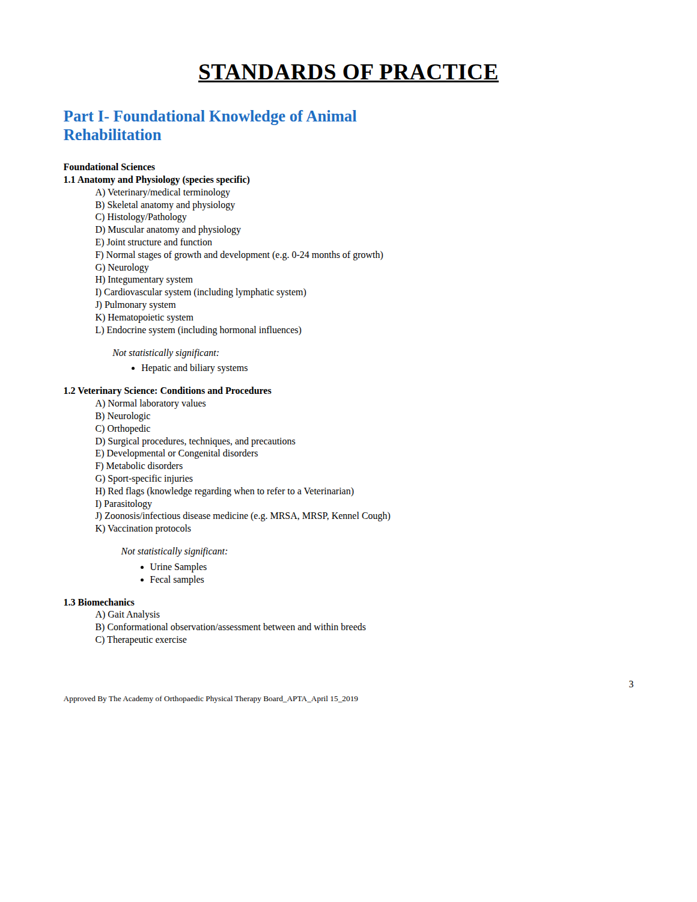STANDARDS OF PRACTICE
Part I- Foundational Knowledge of Animal
Rehabilitation
Foundational Sciences
1.1 Anatomy and Physiology (species specific)
A) Veterinary/medical terminology
B) Skeletal anatomy and physiology
C) Histology/Pathology
D) Muscular anatomy and physiology
E) Joint structure and function
F) Normal stages of growth and development (e.g. 0-24 months of growth)
G) Neurology
H) Integumentary system
I) Cardiovascular system (including lymphatic system)
J) Pulmonary system
K) Hematopoietic system
L) Endocrine system (including hormonal influences)
Not statistically significant:
Hepatic and biliary systems
1.2 Veterinary Science: Conditions and Procedures
A) Normal laboratory values
B) Neurologic
C) Orthopedic
D) Surgical procedures, techniques, and precautions
E) Developmental or Congenital disorders
F) Metabolic disorders
G) Sport-specific injuries
H) Red flags (knowledge regarding when to refer to a Veterinarian)
I) Parasitology
J) Zoonosis/infectious disease medicine (e.g. MRSA, MRSP, Kennel Cough)
K) Vaccination protocols
Not statistically significant:
Urine Samples
Fecal samples
1.3 Biomechanics
A) Gait Analysis
B) Conformational observation/assessment between and within breeds
C) Therapeutic exercise
3
Approved By The Academy of Orthopaedic Physical Therapy Board_APTA_April 15_2019